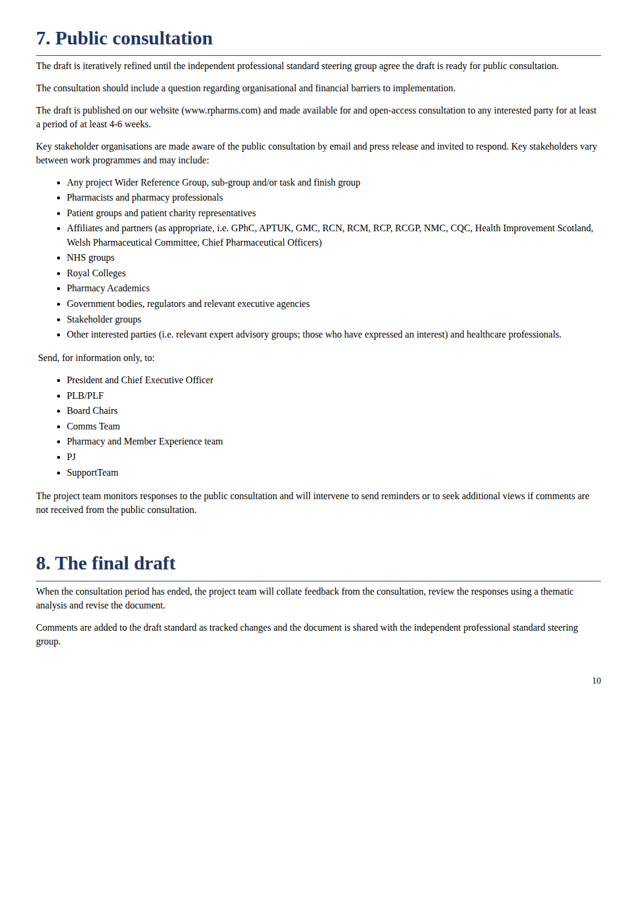7. Public consultation
The draft is iteratively refined until the independent professional standard steering group agree the draft is ready for public consultation.
The consultation should include a question regarding organisational and financial barriers to implementation.
The draft is published on our website (www.rpharms.com) and made available for and open-access consultation to any interested party for at least a period of at least 4-6 weeks.
Key stakeholder organisations are made aware of the public consultation by email and press release and invited to respond. Key stakeholders vary between work programmes and may include:
Any project Wider Reference Group, sub-group and/or task and finish group
Pharmacists and pharmacy professionals
Patient groups and patient charity representatives
Affiliates and partners (as appropriate, i.e. GPhC, APTUK, GMC, RCN, RCM, RCP, RCGP, NMC, CQC, Health Improvement Scotland, Welsh Pharmaceutical Committee, Chief Pharmaceutical Officers)
NHS groups
Royal Colleges
Pharmacy Academics
Government bodies, regulators and relevant executive agencies
Stakeholder groups
Other interested parties (i.e. relevant expert advisory groups; those who have expressed an interest) and healthcare professionals.
Send, for information only, to:
President and Chief Executive Officer
PLB/PLF
Board Chairs
Comms Team
Pharmacy and Member Experience team
PJ
SupportTeam
The project team monitors responses to the public consultation and will intervene to send reminders or to seek additional views if comments are not received from the public consultation.
8. The final draft
When the consultation period has ended, the project team will collate feedback from the consultation, review the responses using a thematic analysis and revise the document.
Comments are added to the draft standard as tracked changes and the document is shared with the independent professional standard steering group.
10